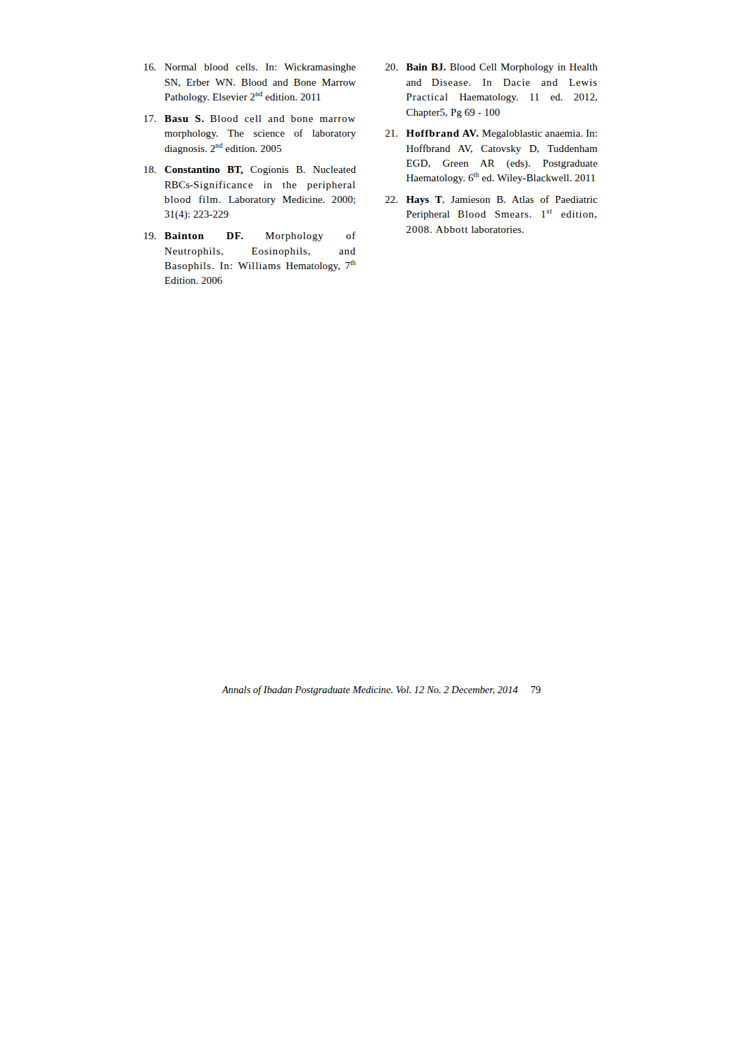16. Normal blood cells. In: Wickramasinghe SN, Erber WN. Blood and Bone Marrow Pathology. Elsevier 2nd edition. 2011
17. Basu S. Blood cell and bone marrow morphology. The science of laboratory diagnosis. 2nd edition. 2005
18. Constantino BT, Cogionis B. Nucleated RBCs-Significance in the peripheral blood film. Laboratory Medicine. 2000; 31(4): 223-229
19. Bainton DF. Morphology of Neutrophils, Eosinophils, and Basophils. In: Williams Hematology, 7th Edition. 2006
20. Bain BJ. Blood Cell Morphology in Health and Disease. In Dacie and Lewis Practical Haematology. 11 ed. 2012, Chapter5, Pg 69 - 100
21. Hoffbrand AV. Megaloblastic anaemia. In: Hoffbrand AV, Catovsky D, Tuddenham EGD, Green AR (eds). Postgraduate Haematology. 6th ed. Wiley-Blackwell. 2011
22. Hays T, Jamieson B. Atlas of Paediatric Peripheral Blood Smears. 1st edition, 2008. Abbott laboratories.
Annals of Ibadan Postgraduate Medicine. Vol. 12 No. 2 December, 2014 79